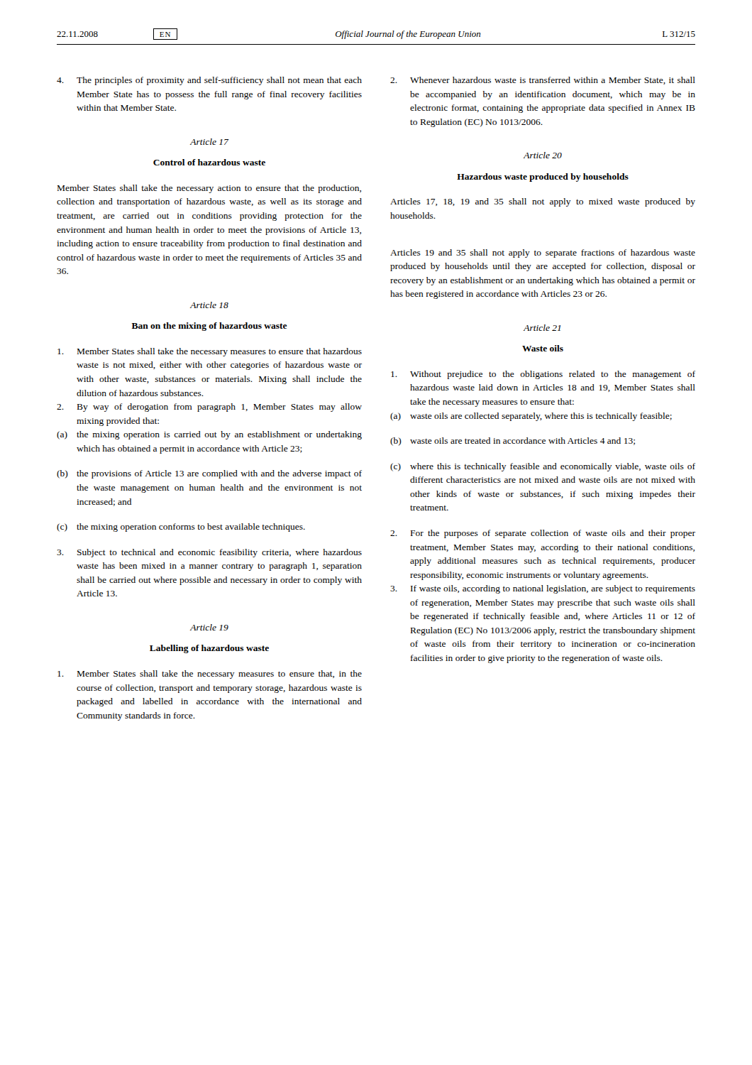22.11.2008
EN
Official Journal of the European Union
L 312/15
4.
The principles of proximity and self-sufficiency shall not mean that each Member State has to possess the full range of final recovery facilities within that Member State.
Article 17
Control of hazardous waste
Member States shall take the necessary action to ensure that the production, collection and transportation of hazardous waste, as well as its storage and treatment, are carried out in conditions providing protection for the environment and human health in order to meet the provisions of Article 13, including action to ensure traceability from production to final destination and control of hazardous waste in order to meet the requirements of Articles 35 and 36.
Article 18
Ban on the mixing of hazardous waste
1.
Member States shall take the necessary measures to ensure that hazardous waste is not mixed, either with other categories of hazardous waste or with other waste, substances or materials. Mixing shall include the dilution of hazardous substances.
2.
By way of derogation from paragraph 1, Member States may allow mixing provided that:
(a)
the mixing operation is carried out by an establishment or undertaking which has obtained a permit in accordance with Article 23;
(b)
the provisions of Article 13 are complied with and the adverse impact of the waste management on human health and the environment is not increased; and
(c)
the mixing operation conforms to best available techniques.
3.
Subject to technical and economic feasibility criteria, where hazardous waste has been mixed in a manner contrary to paragraph 1, separation shall be carried out where possible and necessary in order to comply with Article 13.
Article 19
Labelling of hazardous waste
1.
Member States shall take the necessary measures to ensure that, in the course of collection, transport and temporary storage, hazardous waste is packaged and labelled in accordance with the international and Community standards in force.
2.
Whenever hazardous waste is transferred within a Member State, it shall be accompanied by an identification document, which may be in electronic format, containing the appropriate data specified in Annex IB to Regulation (EC) No 1013/2006.
Article 20
Hazardous waste produced by households
Articles 17, 18, 19 and 35 shall not apply to mixed waste produced by households.
Articles 19 and 35 shall not apply to separate fractions of hazardous waste produced by households until they are accepted for collection, disposal or recovery by an establishment or an undertaking which has obtained a permit or has been registered in accordance with Articles 23 or 26.
Article 21
Waste oils
1.
Without prejudice to the obligations related to the management of hazardous waste laid down in Articles 18 and 19, Member States shall take the necessary measures to ensure that:
(a)
waste oils are collected separately, where this is technically feasible;
(b)
waste oils are treated in accordance with Articles 4 and 13;
(c)
where this is technically feasible and economically viable, waste oils of different characteristics are not mixed and waste oils are not mixed with other kinds of waste or substances, if such mixing impedes their treatment.
2.
For the purposes of separate collection of waste oils and their proper treatment, Member States may, according to their national conditions, apply additional measures such as technical requirements, producer responsibility, economic instruments or voluntary agreements.
3.
If waste oils, according to national legislation, are subject to requirements of regeneration, Member States may prescribe that such waste oils shall be regenerated if technically feasible and, where Articles 11 or 12 of Regulation (EC) No 1013/2006 apply, restrict the transboundary shipment of waste oils from their territory to incineration or co-incineration facilities in order to give priority to the regeneration of waste oils.